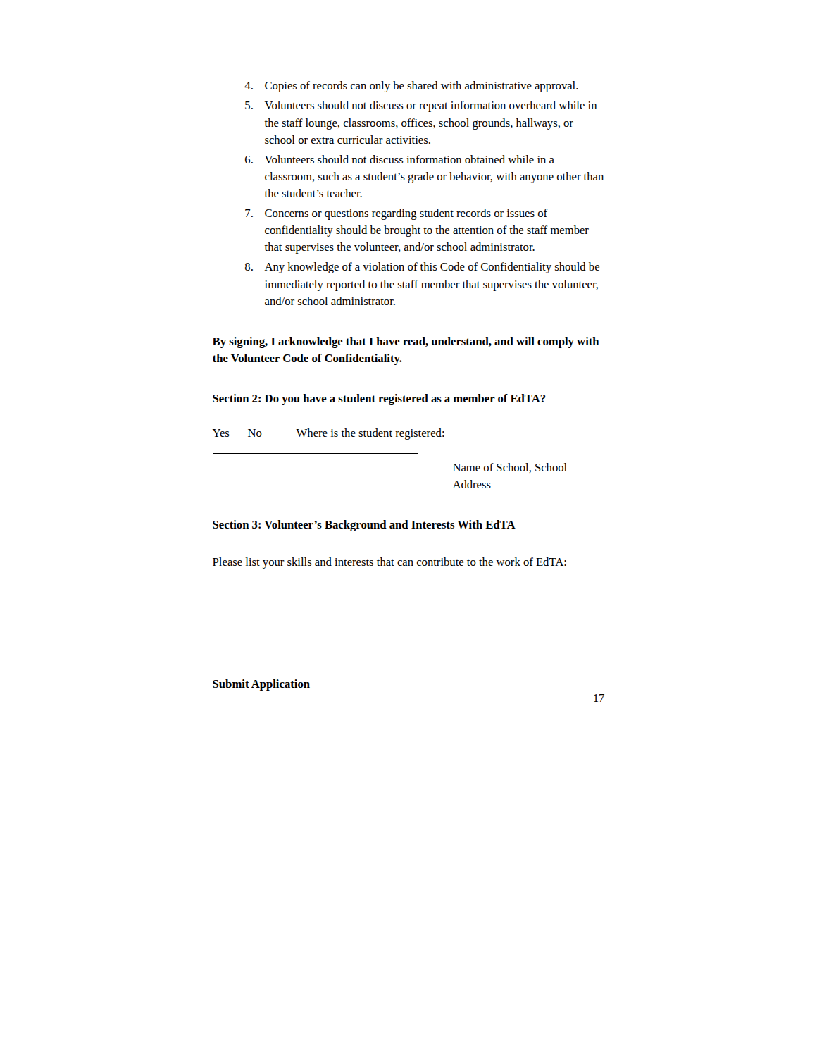Copies of records can only be shared with administrative approval.
Volunteers should not discuss or repeat information overheard while in the staff lounge, classrooms, offices, school grounds, hallways, or school or extra curricular activities.
Volunteers should not discuss information obtained while in a classroom, such as a student’s grade or behavior, with anyone other than the student’s teacher.
Concerns or questions regarding student records or issues of confidentiality should be brought to the attention of the staff member that supervises the volunteer, and/or school administrator.
Any knowledge of a violation of this Code of Confidentiality should be immediately reported to the staff member that supervises the volunteer, and/or school administrator.
By signing, I acknowledge that I have read, understand, and will comply with the Volunteer Code of Confidentiality.
Section 2: Do you have a student registered as a member of EdTA?
Yes No Where is the student registered:
Name of School, School Address
Section 3: Volunteer’s Background and Interests With EdTA
Please list your skills and interests that can contribute to the work of EdTA:
Submit Application
17